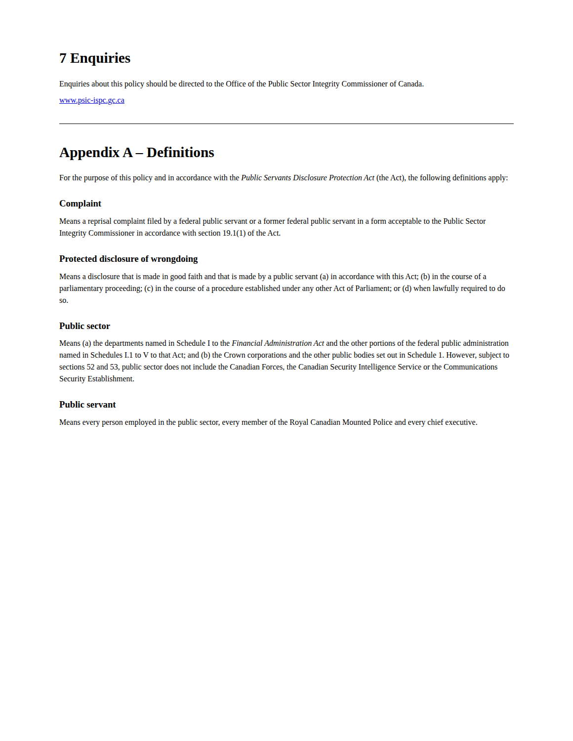7 Enquiries
Enquiries about this policy should be directed to the Office of the Public Sector Integrity Commissioner of Canada.
www.psic-ispc.gc.ca
Appendix A – Definitions
For the purpose of this policy and in accordance with the Public Servants Disclosure Protection Act (the Act), the following definitions apply:
Complaint
Means a reprisal complaint filed by a federal public servant or a former federal public servant in a form acceptable to the Public Sector Integrity Commissioner in accordance with section 19.1(1) of the Act.
Protected disclosure of wrongdoing
Means a disclosure that is made in good faith and that is made by a public servant (a) in accordance with this Act; (b) in the course of a parliamentary proceeding; (c) in the course of a procedure established under any other Act of Parliament; or (d) when lawfully required to do so.
Public sector
Means (a) the departments named in Schedule I to the Financial Administration Act and the other portions of the federal public administration named in Schedules I.1 to V to that Act; and (b) the Crown corporations and the other public bodies set out in Schedule 1. However, subject to sections 52 and 53, public sector does not include the Canadian Forces, the Canadian Security Intelligence Service or the Communications Security Establishment.
Public servant
Means every person employed in the public sector, every member of the Royal Canadian Mounted Police and every chief executive.